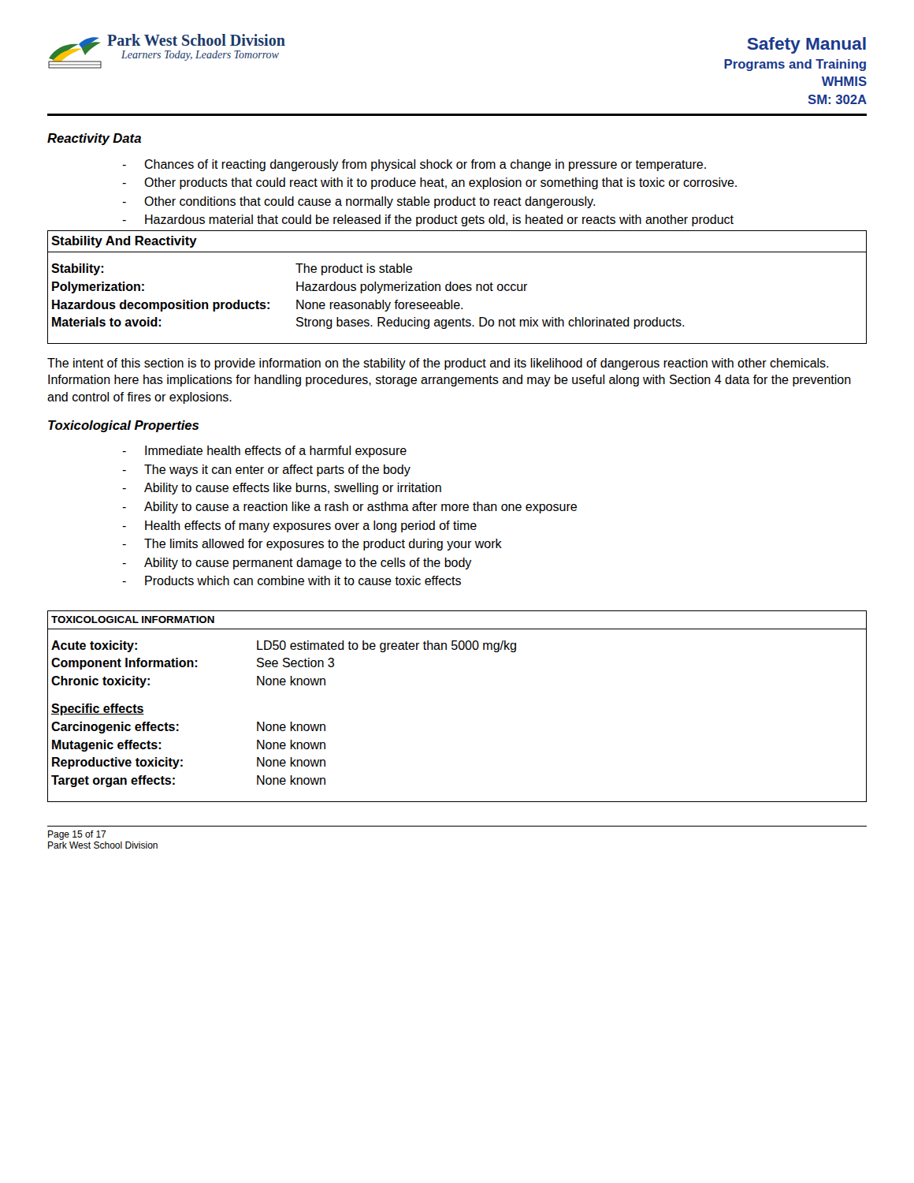Park West School Division
Learners Today, Leaders Tomorrow
Safety Manual
Programs and Training
WHMIS
SM: 302A
Reactivity Data
Chances of it reacting dangerously from physical shock or from a change in pressure or temperature.
Other products that could react with it to produce heat, an explosion or something that is toxic or corrosive.
Other conditions that could cause a normally stable product to react dangerously.
Hazardous material that could be released if the product gets old, is heated or reacts with another product
Stability And Reactivity
| Stability: | The product is stable |
| Polymerization: | Hazardous polymerization does not occur |
| Hazardous decomposition products: | None reasonably foreseeable. |
| Materials to avoid: | Strong bases. Reducing agents. Do not mix with chlorinated products. |
The intent of this section is to provide information on the stability of the product and its likelihood of dangerous reaction with other chemicals. Information here has implications for handling procedures, storage arrangements and may be useful along with Section 4 data for the prevention and control of fires or explosions.
Toxicological Properties
Immediate health effects of a harmful exposure
The ways it can enter or affect parts of the body
Ability to cause effects like burns, swelling or irritation
Ability to cause a reaction like a rash or asthma after more than one exposure
Health effects of many exposures over a long period of time
The limits allowed for exposures to the product during your work
Ability to cause permanent damage to the cells of the body
Products which can combine with it to cause toxic effects
TOXICOLOGICAL INFORMATION
| Acute toxicity: | LD50 estimated to be greater than 5000 mg/kg |
| Component Information: | See Section 3 |
| Chronic toxicity: | None known |
Specific effects
| Carcinogenic effects: | None known |
| Mutagenic effects: | None known |
| Reproductive toxicity: | None known |
| Target organ effects: | None known |
Page 15 of 17
Park West School Division